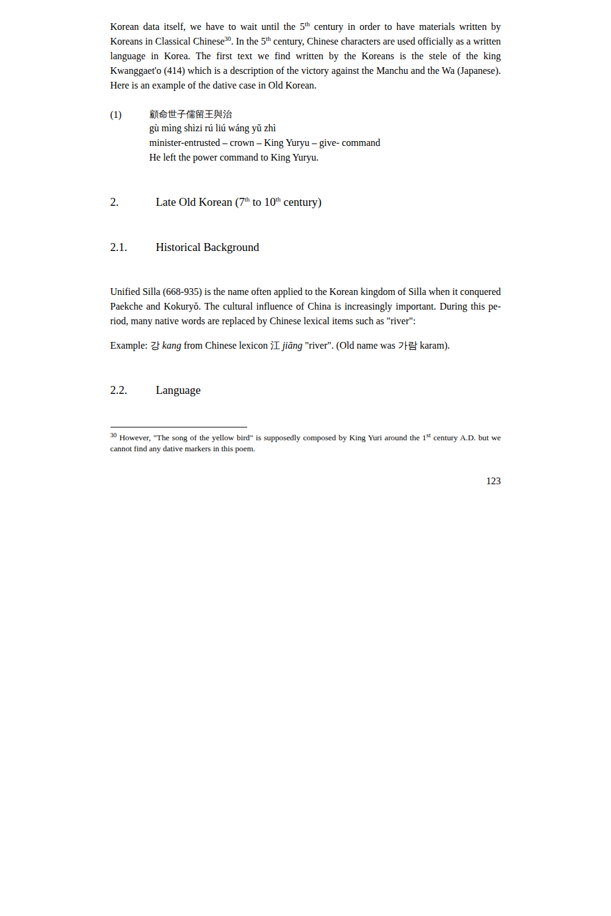Korean data itself, we have to wait until the 5th century in order to have materials written by Koreans in Classical Chinese30. In the 5th century, Chinese characters are used officially as a written language in Korea. The first text we find written by the Koreans is the stele of the king Kwanggaet'o (414) which is a description of the victory against the Manchu and the Wa (Japanese). Here is an example of the dative case in Old Korean.
(1)
顧命世子儒留王與治
gù mìng shìzi rú liú wáng yǔ zhì
minister-entrusted – crown – King Yuryu – give- command
He left the power command to King Yuryu.
2. Late Old Korean (7th to 10th century)
2.1. Historical Background
Unified Silla (668-935) is the name often applied to the Korean kingdom of Silla when it conquered Paekche and Kokuryŏ. The cultural influence of China is increasingly important. During this period, many native words are replaced by Chinese lexical items such as "river":
Example: 강 kang from Chinese lexicon 江 jiāng "river". (Old name was 가람 karam).
2.2. Language
30 However, "The song of the yellow bird" is supposedly composed by King Yuri around the 1st century A.D. but we cannot find any dative markers in this poem.
123